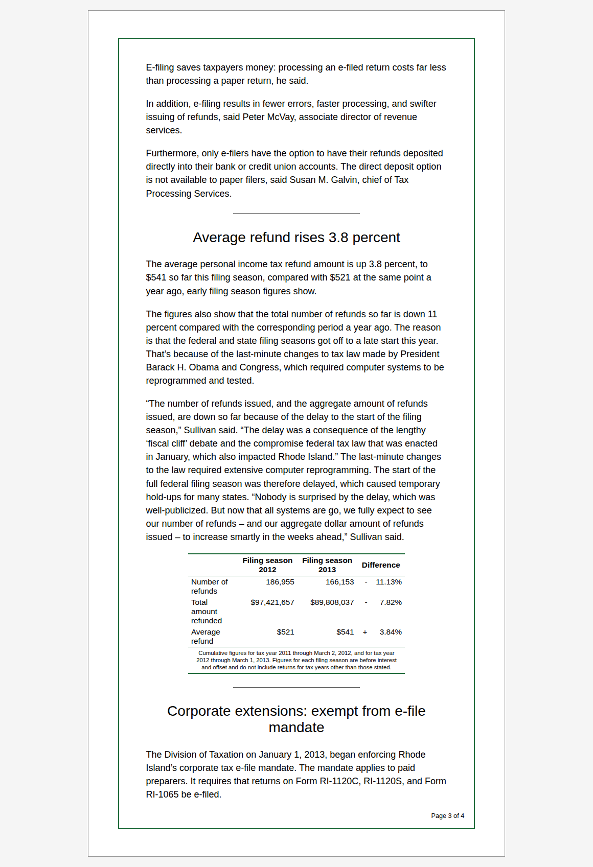E-filing saves taxpayers money: processing an e-filed return costs far less than processing a paper return, he said.
In addition, e-filing results in fewer errors, faster processing, and swifter issuing of refunds, said Peter McVay, associate director of revenue services.
Furthermore, only e-filers have the option to have their refunds deposited directly into their bank or credit union accounts. The direct deposit option is not available to paper filers, said Susan M. Galvin, chief of Tax Processing Services.
Average refund rises 3.8 percent
The average personal income tax refund amount is up 3.8 percent, to $541 so far this filing season, compared with $521 at the same point a year ago, early filing season figures show.
The figures also show that the total number of refunds so far is down 11 percent compared with the corresponding period a year ago. The reason is that the federal and state filing seasons got off to a late start this year. That’s because of the last-minute changes to tax law made by President Barack H. Obama and Congress, which required computer systems to be reprogrammed and tested.
“The number of refunds issued, and the aggregate amount of refunds issued, are down so far because of the delay to the start of the filing season,” Sullivan said. “The delay was a consequence of the lengthy ‘fiscal cliff’ debate and the compromise federal tax law that was enacted in January, which also impacted Rhode Island.” The last-minute changes to the law required extensive computer reprogramming. The start of the full federal filing season was therefore delayed, which caused temporary hold-ups for many states. “Nobody is surprised by the delay, which was well-publicized. But now that all systems are go, we fully expect to see our number of refunds – and our aggregate dollar amount of refunds issued – to increase smartly in the weeks ahead,” Sullivan said.
| | Filing season 2012 | Filing season 2013 | Difference |
| --- | --- | --- | --- |
| Number of refunds | 186,955 | 166,153 | - | 11.13% |
| Total amount refunded | $97,421,657 | $89,808,037 | - | 7.82% |
| Average refund | $521 | $541 | + | 3.84% |
| Cumulative figures for tax year 2011 through March 2, 2012, and for tax year 2012 through March 1, 2013. Figures for each filing season are before interest and offset and do not include returns for tax years other than those stated. |
Corporate extensions: exempt from e-file mandate
The Division of Taxation on January 1, 2013, began enforcing Rhode Island’s corporate tax e-file mandate. The mandate applies to paid preparers. It requires that returns on Form RI-1120C, RI-1120S, and Form RI-1065 be e-filed.
Page 3 of 4